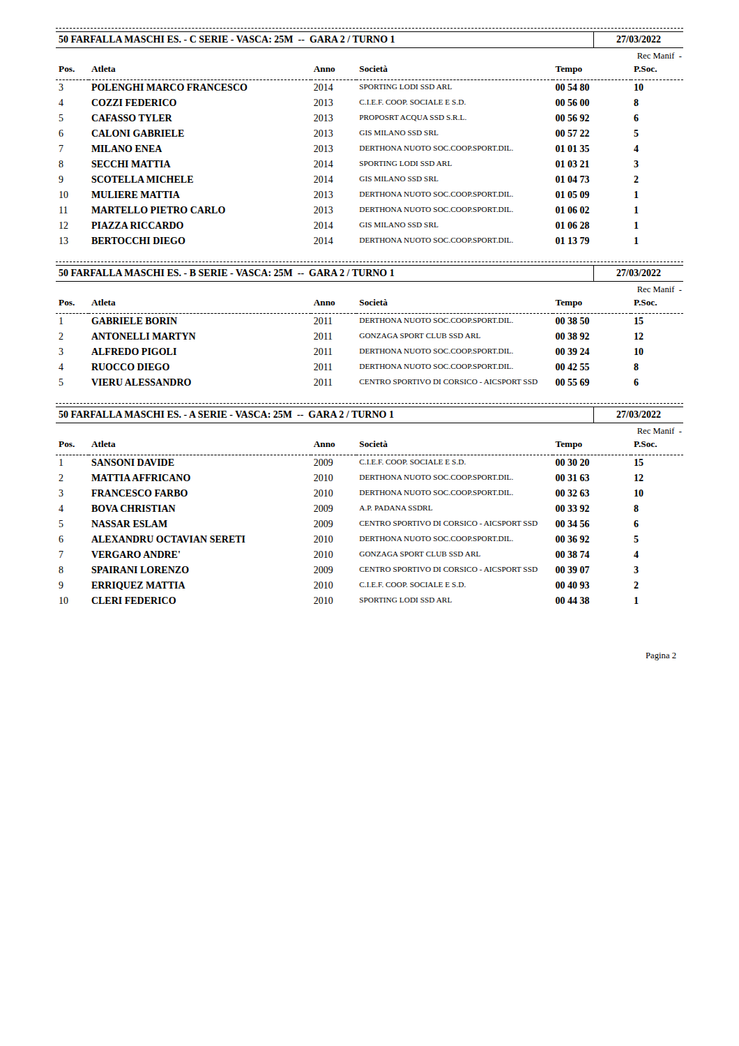50 FARFALLA MASCHI ES. - C SERIE - VASCA: 25M -- GARA 2 / TURNO 1
27/03/2022
Rec Manif -
| Pos. | Atleta | Anno | Società | Tempo | P.Soc. |
| --- | --- | --- | --- | --- | --- |
| 3 | POLENGHI MARCO FRANCESCO | 2014 | SPORTING LODI SSD ARL | 00 54 80 | 10 |
| 4 | COZZI FEDERICO | 2013 | C.I.E.F. COOP. SOCIALE E S.D. | 00 56 00 | 8 |
| 5 | CAFASSO TYLER | 2013 | PROPOSRT ACQUA SSD S.R.L. | 00 56 92 | 6 |
| 6 | CALONI GABRIELE | 2013 | GIS MILANO SSD SRL | 00 57 22 | 5 |
| 7 | MILANO ENEA | 2013 | DERTHONA NUOTO SOC.COOP.SPORT.DIL. | 01 01 35 | 4 |
| 8 | SECCHI MATTIA | 2014 | SPORTING LODI SSD ARL | 01 03 21 | 3 |
| 9 | SCOTELLA MICHELE | 2014 | GIS MILANO SSD SRL | 01 04 73 | 2 |
| 10 | MULIERE MATTIA | 2013 | DERTHONA NUOTO SOC.COOP.SPORT.DIL. | 01 05 09 | 1 |
| 11 | MARTELLO PIETRO CARLO | 2013 | DERTHONA NUOTO SOC.COOP.SPORT.DIL. | 01 06 02 | 1 |
| 12 | PIAZZA RICCARDO | 2014 | GIS MILANO SSD SRL | 01 06 28 | 1 |
| 13 | BERTOCCHI DIEGO | 2014 | DERTHONA NUOTO SOC.COOP.SPORT.DIL. | 01 13 79 | 1 |
50 FARFALLA MASCHI ES. - B SERIE - VASCA: 25M -- GARA 2 / TURNO 1
27/03/2022
Rec Manif -
| Pos. | Atleta | Anno | Società | Tempo | P.Soc. |
| --- | --- | --- | --- | --- | --- |
| 1 | GABRIELE BORIN | 2011 | DERTHONA NUOTO SOC.COOP.SPORT.DIL. | 00 38 50 | 15 |
| 2 | ANTONELLI MARTYN | 2011 | GONZAGA SPORT CLUB SSD ARL | 00 38 92 | 12 |
| 3 | ALFREDO PIGOLI | 2011 | DERTHONA NUOTO SOC.COOP.SPORT.DIL. | 00 39 24 | 10 |
| 4 | RUOCCO DIEGO | 2011 | DERTHONA NUOTO SOC.COOP.SPORT.DIL. | 00 42 55 | 8 |
| 5 | VIERU ALESSANDRO | 2011 | CENTRO SPORTIVO DI CORSICO - AICSPORT SSD | 00 55 69 | 6 |
50 FARFALLA MASCHI ES. - A SERIE - VASCA: 25M -- GARA 2 / TURNO 1
27/03/2022
Rec Manif -
| Pos. | Atleta | Anno | Società | Tempo | P.Soc. |
| --- | --- | --- | --- | --- | --- |
| 1 | SANSONI DAVIDE | 2009 | C.I.E.F. COOP. SOCIALE E S.D. | 00 30 20 | 15 |
| 2 | MATTIA AFFRICANO | 2010 | DERTHONA NUOTO SOC.COOP.SPORT.DIL. | 00 31 63 | 12 |
| 3 | FRANCESCO FARBO | 2010 | DERTHONA NUOTO SOC.COOP.SPORT.DIL. | 00 32 63 | 10 |
| 4 | BOVA CHRISTIAN | 2009 | A.P. PADANA SSDRL | 00 33 92 | 8 |
| 5 | NASSAR ESLAM | 2009 | CENTRO SPORTIVO DI CORSICO - AICSPORT SSD | 00 34 56 | 6 |
| 6 | ALEXANDRU OCTAVIAN SERETI | 2010 | DERTHONA NUOTO SOC.COOP.SPORT.DIL. | 00 36 92 | 5 |
| 7 | VERGARO ANDRE' | 2010 | GONZAGA SPORT CLUB SSD ARL | 00 38 74 | 4 |
| 8 | SPAIRANI LORENZO | 2009 | CENTRO SPORTIVO DI CORSICO - AICSPORT SSD | 00 39 07 | 3 |
| 9 | ERRIQUEZ MATTIA | 2010 | C.I.E.F. COOP. SOCIALE E S.D. | 00 40 93 | 2 |
| 10 | CLERI FEDERICO | 2010 | SPORTING LODI SSD ARL | 00 44 38 | 1 |
Pagina 2